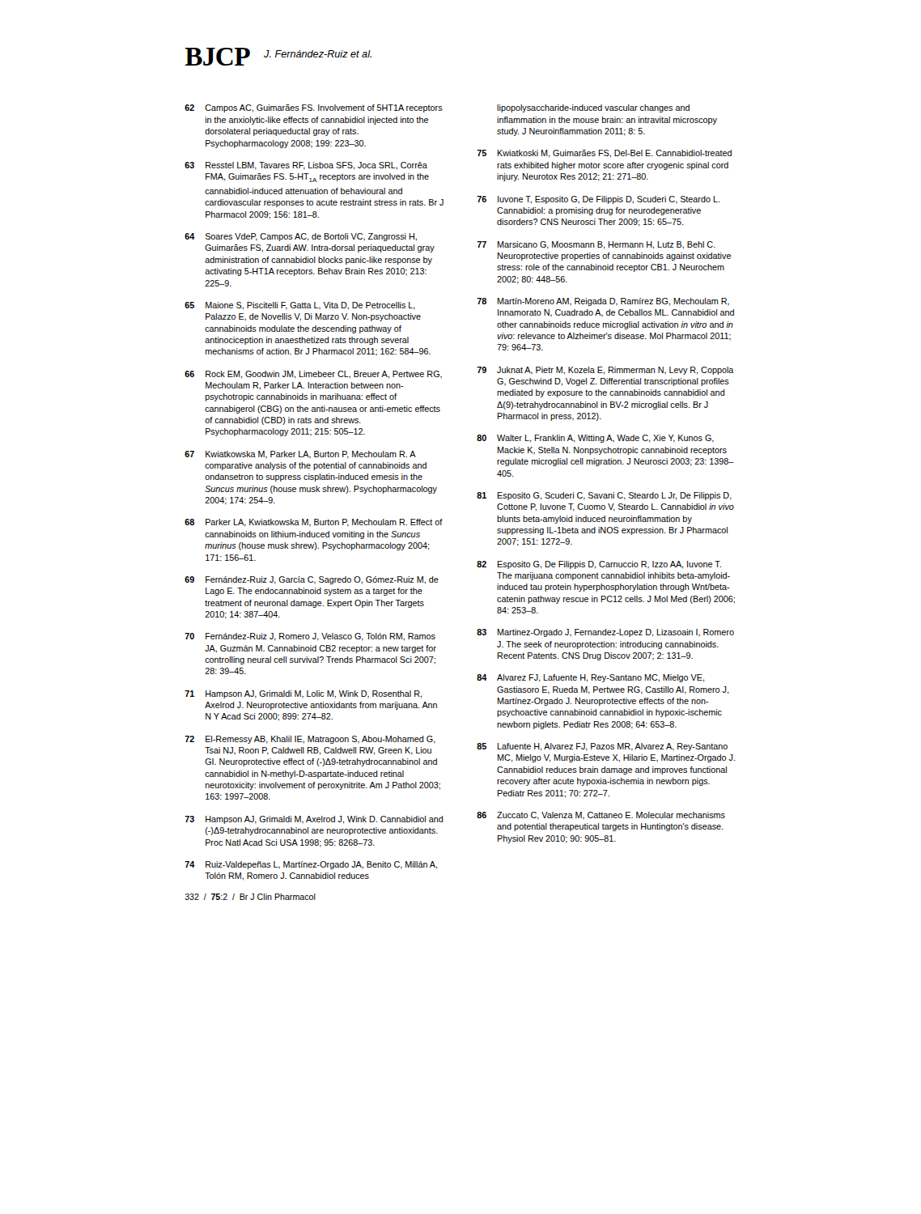BJCP
J. Fernández-Ruiz et al.
62 Campos AC, Guimarães FS. Involvement of 5HT1A receptors in the anxiolytic-like effects of cannabidiol injected into the dorsolateral periaqueductal gray of rats. Psychopharmacology 2008; 199: 223–30.
63 Resstel LBM, Tavares RF, Lisboa SFS, Joca SRL, Corrêa FMA, Guimarães FS. 5-HT1A receptors are involved in the cannabidiol-induced attenuation of behavioural and cardiovascular responses to acute restraint stress in rats. Br J Pharmacol 2009; 156: 181–8.
64 Soares VdeP, Campos AC, de Bortoli VC, Zangrossi H, Guimarães FS, Zuardi AW. Intra-dorsal periaqueductal gray administration of cannabidiol blocks panic-like response by activating 5-HT1A receptors. Behav Brain Res 2010; 213: 225–9.
65 Maione S, Piscitelli F, Gatta L, Vita D, De Petrocellis L, Palazzo E, de Novellis V, Di Marzo V. Non-psychoactive cannabinoids modulate the descending pathway of antinociception in anaesthetized rats through several mechanisms of action. Br J Pharmacol 2011; 162: 584–96.
66 Rock EM, Goodwin JM, Limebeer CL, Breuer A, Pertwee RG, Mechoulam R, Parker LA. Interaction between non-psychotropic cannabinoids in marihuana: effect of cannabigerol (CBG) on the anti-nausea or anti-emetic effects of cannabidiol (CBD) in rats and shrews. Psychopharmacology 2011; 215: 505–12.
67 Kwiatkowska M, Parker LA, Burton P, Mechoulam R. A comparative analysis of the potential of cannabinoids and ondansetron to suppress cisplatin-induced emesis in the Suncus murinus (house musk shrew). Psychopharmacology 2004; 174: 254–9.
68 Parker LA, Kwiatkowska M, Burton P, Mechoulam R. Effect of cannabinoids on lithium-induced vomiting in the Suncus murinus (house musk shrew). Psychopharmacology 2004; 171: 156–61.
69 Fernández-Ruiz J, García C, Sagredo O, Gómez-Ruiz M, de Lago E. The endocannabinoid system as a target for the treatment of neuronal damage. Expert Opin Ther Targets 2010; 14: 387–404.
70 Fernández-Ruiz J, Romero J, Velasco G, Tolón RM, Ramos JA, Guzmán M. Cannabinoid CB2 receptor: a new target for controlling neural cell survival? Trends Pharmacol Sci 2007; 28: 39–45.
71 Hampson AJ, Grimaldi M, Lolic M, Wink D, Rosenthal R, Axelrod J. Neuroprotective antioxidants from marijuana. Ann N Y Acad Sci 2000; 899: 274–82.
72 El-Remessy AB, Khalil IE, Matragoon S, Abou-Mohamed G, Tsai NJ, Roon P, Caldwell RB, Caldwell RW, Green K, Liou GI. Neuroprotective effect of (-)Δ9-tetrahydrocannabinol and cannabidiol in N-methyl-D-aspartate-induced retinal neurotoxicity: involvement of peroxynitrite. Am J Pathol 2003; 163: 1997–2008.
73 Hampson AJ, Grimaldi M, Axelrod J, Wink D. Cannabidiol and (-)Δ9-tetrahydrocannabinol are neuroprotective antioxidants. Proc Natl Acad Sci USA 1998; 95: 8268–73.
74 Ruiz-Valdepeñas L, Martínez-Orgado JA, Benito C, Millán A, Tolón RM, Romero J. Cannabidiol reduces
lipopolysaccharide-induced vascular changes and inflammation in the mouse brain: an intravital microscopy study. J Neuroinflammation 2011; 8: 5.
75 Kwiatkoski M, Guimarães FS, Del-Bel E. Cannabidiol-treated rats exhibited higher motor score after cryogenic spinal cord injury. Neurotox Res 2012; 21: 271–80.
76 Iuvone T, Esposito G, De Filippis D, Scuderi C, Steardo L. Cannabidiol: a promising drug for neurodegenerative disorders? CNS Neurosci Ther 2009; 15: 65–75.
77 Marsicano G, Moosmann B, Hermann H, Lutz B, Behl C. Neuroprotective properties of cannabinoids against oxidative stress: role of the cannabinoid receptor CB1. J Neurochem 2002; 80: 448–56.
78 Martín-Moreno AM, Reigada D, Ramírez BG, Mechoulam R, Innamorato N, Cuadrado A, de Ceballos ML. Cannabidiol and other cannabinoids reduce microglial activation in vitro and in vivo: relevance to Alzheimer's disease. Mol Pharmacol 2011; 79: 964–73.
79 Juknat A, Pietr M, Kozela E, Rimmerman N, Levy R, Coppola G, Geschwind D, Vogel Z. Differential transcriptional profiles mediated by exposure to the cannabinoids cannabidiol and Δ(9)-tetrahydrocannabinol in BV-2 microglial cells. Br J Pharmacol in press, 2012).
80 Walter L, Franklin A, Witting A, Wade C, Xie Y, Kunos G, Mackie K, Stella N. Nonpsychotropic cannabinoid receptors regulate microglial cell migration. J Neurosci 2003; 23: 1398–405.
81 Esposito G, Scuderi C, Savani C, Steardo L Jr, De Filippis D, Cottone P, Iuvone T, Cuomo V, Steardo L. Cannabidiol in vivo blunts beta-amyloid induced neuroinflammation by suppressing IL-1beta and iNOS expression. Br J Pharmacol 2007; 151: 1272–9.
82 Esposito G, De Filippis D, Carnuccio R, Izzo AA, Iuvone T. The marijuana component cannabidiol inhibits beta-amyloid-induced tau protein hyperphosphorylation through Wnt/beta-catenin pathway rescue in PC12 cells. J Mol Med (Berl) 2006; 84: 253–8.
83 Martinez-Orgado J, Fernandez-Lopez D, Lizasoain I, Romero J. The seek of neuroprotection: introducing cannabinoids. Recent Patents. CNS Drug Discov 2007; 2: 131–9.
84 Alvarez FJ, Lafuente H, Rey-Santano MC, Mielgo VE, Gastiasoro E, Rueda M, Pertwee RG, Castillo AI, Romero J, Martínez-Orgado J. Neuroprotective effects of the non-psychoactive cannabinoid cannabidiol in hypoxic-ischemic newborn piglets. Pediatr Res 2008; 64: 653–8.
85 Lafuente H, Alvarez FJ, Pazos MR, Alvarez A, Rey-Santano MC, Mielgo V, Murgia-Esteve X, Hilario E, Martinez-Orgado J. Cannabidiol reduces brain damage and improves functional recovery after acute hypoxia-ischemia in newborn pigs. Pediatr Res 2011; 70: 272–7.
86 Zuccato C, Valenza M, Cattaneo E. Molecular mechanisms and potential therapeutical targets in Huntington's disease. Physiol Rev 2010; 90: 905–81.
332/75:2/Br J Clin Pharmacol